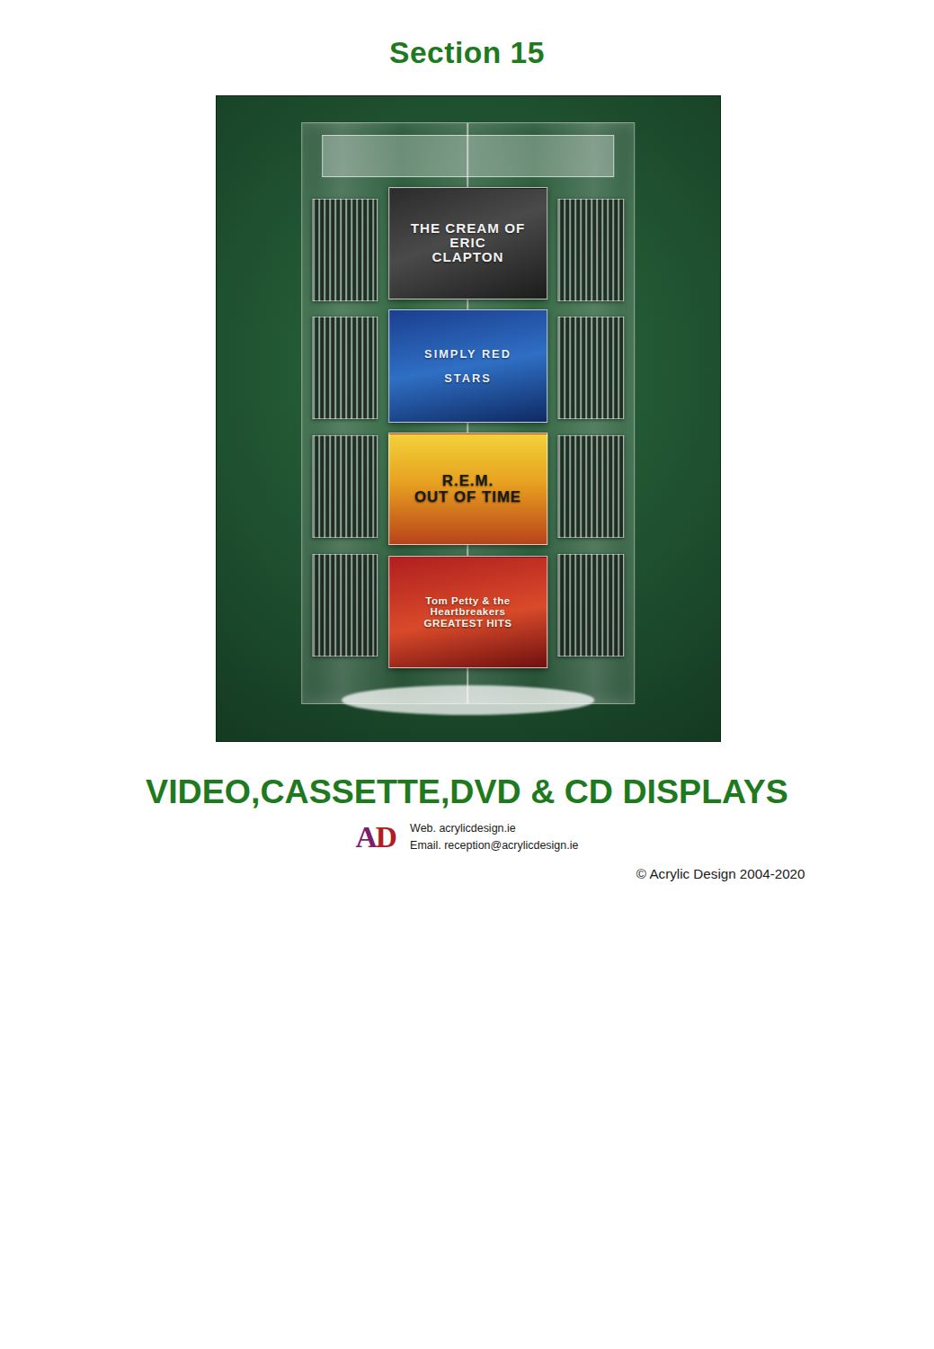Section 15
THE CREAM OF
ERIC
CLAPTON
SIMPLY RED
STARS
R.E.M.
OUT OF TIME
Tom Petty & the Heartbreakers
GREATEST HITS
VIDEO,CASSETTE,DVD & CD DISPLAYS
AD
Web. acrylicdesign.ie
Email. reception@acrylicdesign.ie
© Acrylic Design 2004-2020